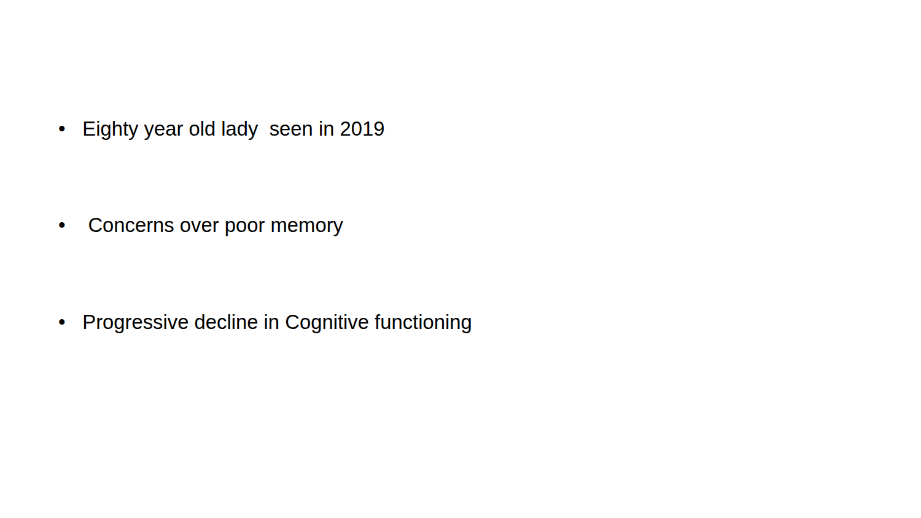Eighty year old lady seen in 2019
Concerns over poor memory
Progressive decline in Cognitive functioning